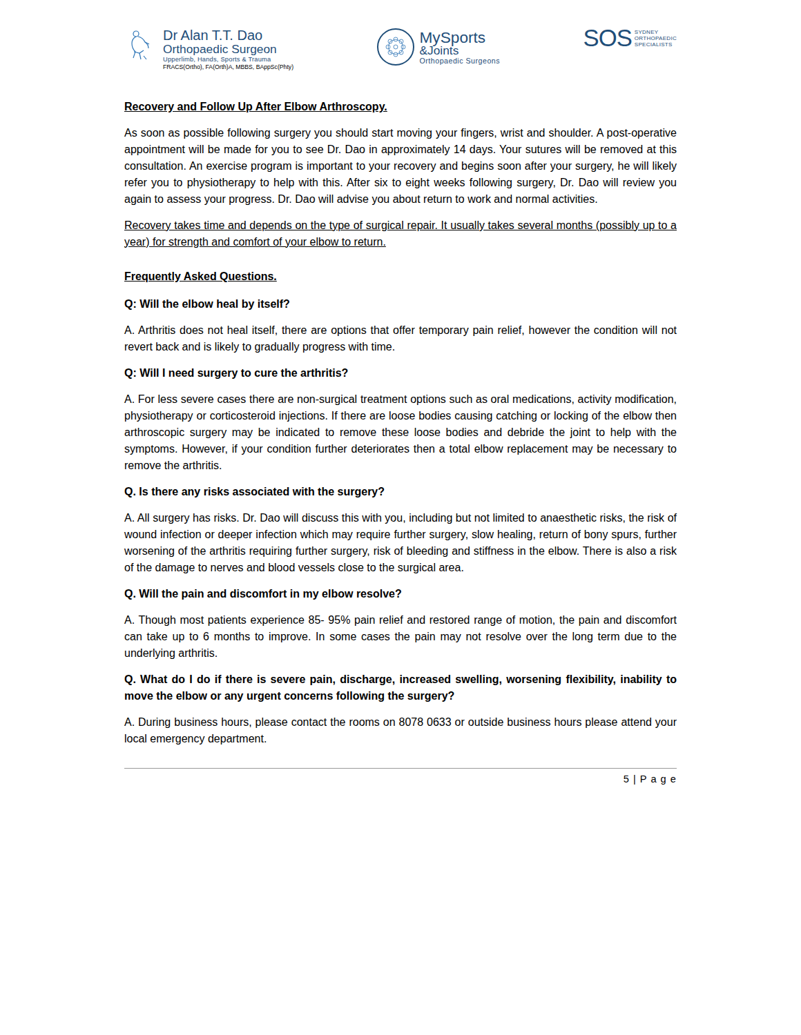Dr Alan T.T. Dao
Orthopaedic Surgeon
Upperlimb, Hands, Sports & Trauma
FRACS(Ortho), FA(Orth)A, MBBS, BAppSc(Phty)
My Sports
&Joints
Orthopaedic Surgeons
SOS
SYDNEY
ORTHOPAEDIC
SPECIALISTS
Recovery and Follow Up After Elbow Arthroscopy.
As soon as possible following surgery you should start moving your fingers, wrist and shoulder. A post-operative appointment will be made for you to see Dr. Dao in approximately 14 days. Your sutures will be removed at this consultation. An exercise program is important to your recovery and begins soon after your surgery, he will likely refer you to physiotherapy to help with this. After six to eight weeks following surgery, Dr. Dao will review you again to assess your progress. Dr. Dao will advise you about return to work and normal activities.
Recovery takes time and depends on the type of surgical repair. It usually takes several months (possibly up to a year) for strength and comfort of your elbow to return.
Frequently Asked Questions.
Q: Will the elbow heal by itself?
A. Arthritis does not heal itself, there are options that offer temporary pain relief, however the condition will not revert back and is likely to gradually progress with time.
Q: Will I need surgery to cure the arthritis?
A. For less severe cases there are non-surgical treatment options such as oral medications, activity modification, physiotherapy or corticosteroid injections. If there are loose bodies causing catching or locking of the elbow then arthroscopic surgery may be indicated to remove these loose bodies and debride the joint to help with the symptoms. However, if your condition further deteriorates then a total elbow replacement may be necessary to remove the arthritis.
Q. Is there any risks associated with the surgery?
A. All surgery has risks. Dr. Dao will discuss this with you, including but not limited to anaesthetic risks, the risk of wound infection or deeper infection which may require further surgery, slow healing, return of bony spurs, further worsening of the arthritis requiring further surgery, risk of bleeding and stiffness in the elbow. There is also a risk of the damage to nerves and blood vessels close to the surgical area.
Q. Will the pain and discomfort in my elbow resolve?
A. Though most patients experience 85- 95% pain relief and restored range of motion, the pain and discomfort can take up to 6 months to improve. In some cases the pain may not resolve over the long term due to the underlying arthritis.
Q. What do I do if there is severe pain, discharge, increased swelling, worsening flexibility, inability to move the elbow or any urgent concerns following the surgery?
A. During business hours, please contact the rooms on 8078 0633 or outside business hours please attend your local emergency department.
5 | P a g e